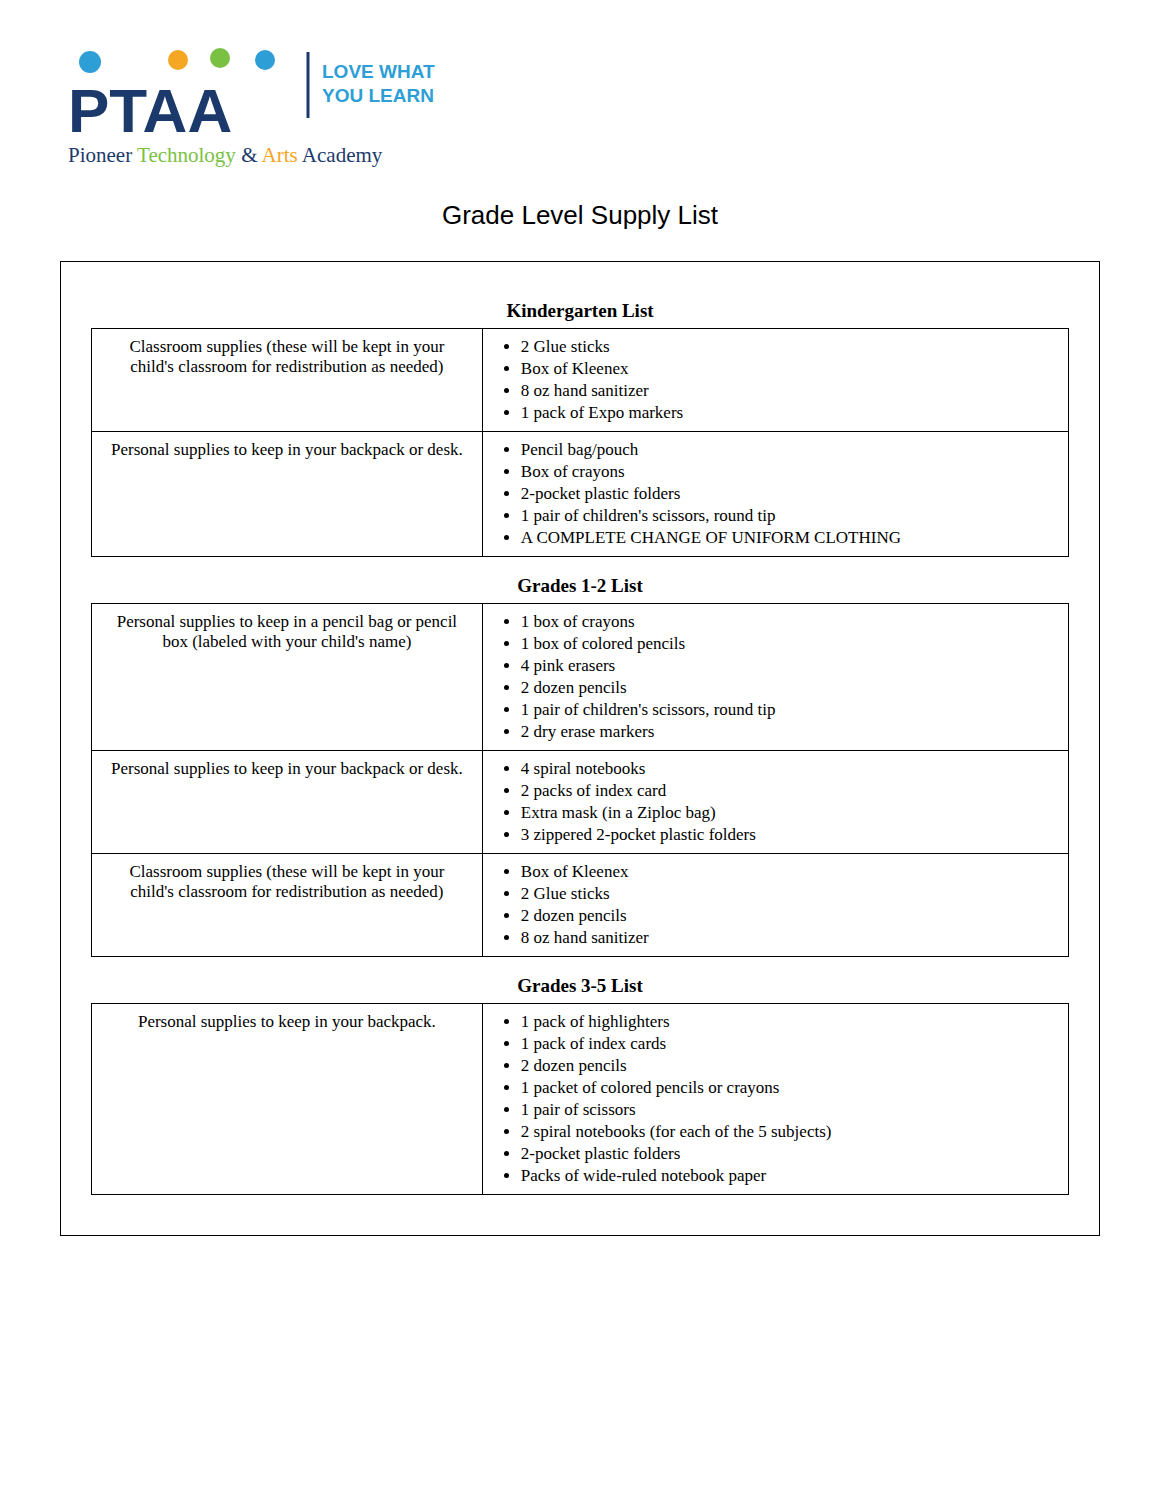PTAA LOVE WHAT YOU LEARN Pioneer Technology & Arts Academy
Grade Level Supply List
Kindergarten List
| Classroom supplies (these will be kept in your child's classroom for redistribution as needed) | 2 Glue sticks Box of Kleenex 8 oz hand sanitizer 1 pack of Expo markers |
| Personal supplies to keep in your backpack or desk. | Pencil bag/pouch Box of crayons 2-pocket plastic folders 1 pair of children's scissors, round tip A complete change of uniform clothing |
Grades 1-2 List
| Personal supplies to keep in a pencil bag or pencil box (labeled with your child's name) | 1 box of crayons 1 box of colored pencils 4 pink erasers 2 dozen pencils 1 pair of children's scissors, round tip 2 dry erase markers |
| Personal supplies to keep in your backpack or desk. | 4 spiral notebooks 2 packs of index card Extra mask (in a Ziploc bag) 3 zippered 2-pocket plastic folders |
| Classroom supplies (these will be kept in your child's classroom for redistribution as needed) | Box of Kleenex 2 Glue sticks 2 dozen pencils 8 oz hand sanitizer |
Grades 3-5 List
| Personal supplies to keep in your backpack. | 1 pack of highlighters 1 pack of index cards 2 dozen pencils 1 packet of colored pencils or crayons 1 pair of scissors 2 spiral notebooks (for each of the 5 subjects) 2-pocket plastic folders Packs of wide-ruled notebook paper |